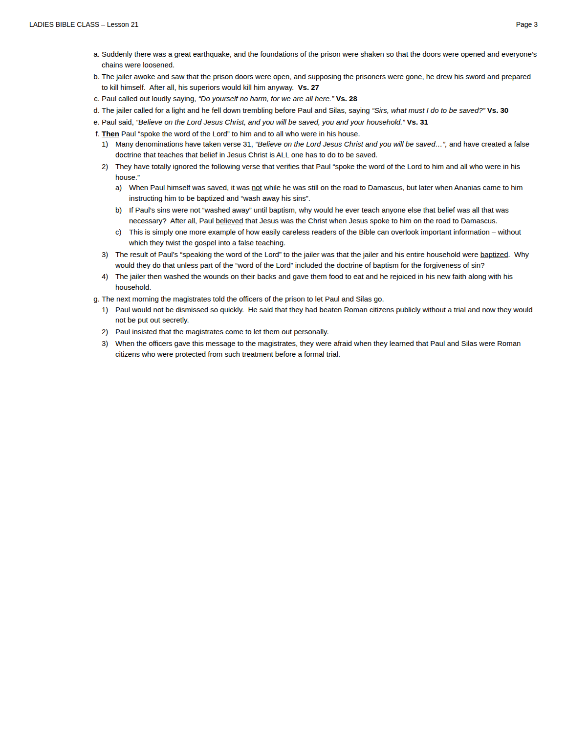LADIES BIBLE CLASS – Lesson 21 Page 3
Suddenly there was a great earthquake, and the foundations of the prison were shaken so that the doors were opened and everyone’s chains were loosened.
The jailer awoke and saw that the prison doors were open, and supposing the prisoners were gone, he drew his sword and prepared to kill himself. After all, his superiors would kill him anyway. Vs. 27
Paul called out loudly saying, “Do yourself no harm, for we are all here.” Vs. 28
The jailer called for a light and he fell down trembling before Paul and Silas, saying “Sirs, what must I do to be saved?” Vs. 30
Paul said, “Believe on the Lord Jesus Christ, and you will be saved, you and your household.” Vs. 31
Then Paul “spoke the word of the Lord” to him and to all who were in his house.
1) Many denominations have taken verse 31, “Believe on the Lord Jesus Christ and you will be saved…”, and have created a false doctrine that teaches that belief in Jesus Christ is ALL one has to do to be saved.
2) They have totally ignored the following verse that verifies that Paul “spoke the word of the Lord to him and all who were in his house.”
a) When Paul himself was saved, it was not while he was still on the road to Damascus, but later when Ananias came to him instructing him to be baptized and “wash away his sins”.
b) If Paul’s sins were not “washed away” until baptism, why would he ever teach anyone else that belief was all that was necessary? After all, Paul believed that Jesus was the Christ when Jesus spoke to him on the road to Damascus.
c) This is simply one more example of how easily careless readers of the Bible can overlook important information – without which they twist the gospel into a false teaching.
3) The result of Paul’s “speaking the word of the Lord” to the jailer was that the jailer and his entire household were baptized. Why would they do that unless part of the “word of the Lord” included the doctrine of baptism for the forgiveness of sin?
4) The jailer then washed the wounds on their backs and gave them food to eat and he rejoiced in his new faith along with his household.
The next morning the magistrates told the officers of the prison to let Paul and Silas go.
1) Paul would not be dismissed so quickly. He said that they had beaten Roman citizens publicly without a trial and now they would not be put out secretly.
2) Paul insisted that the magistrates come to let them out personally.
3) When the officers gave this message to the magistrates, they were afraid when they learned that Paul and Silas were Roman citizens who were protected from such treatment before a formal trial.